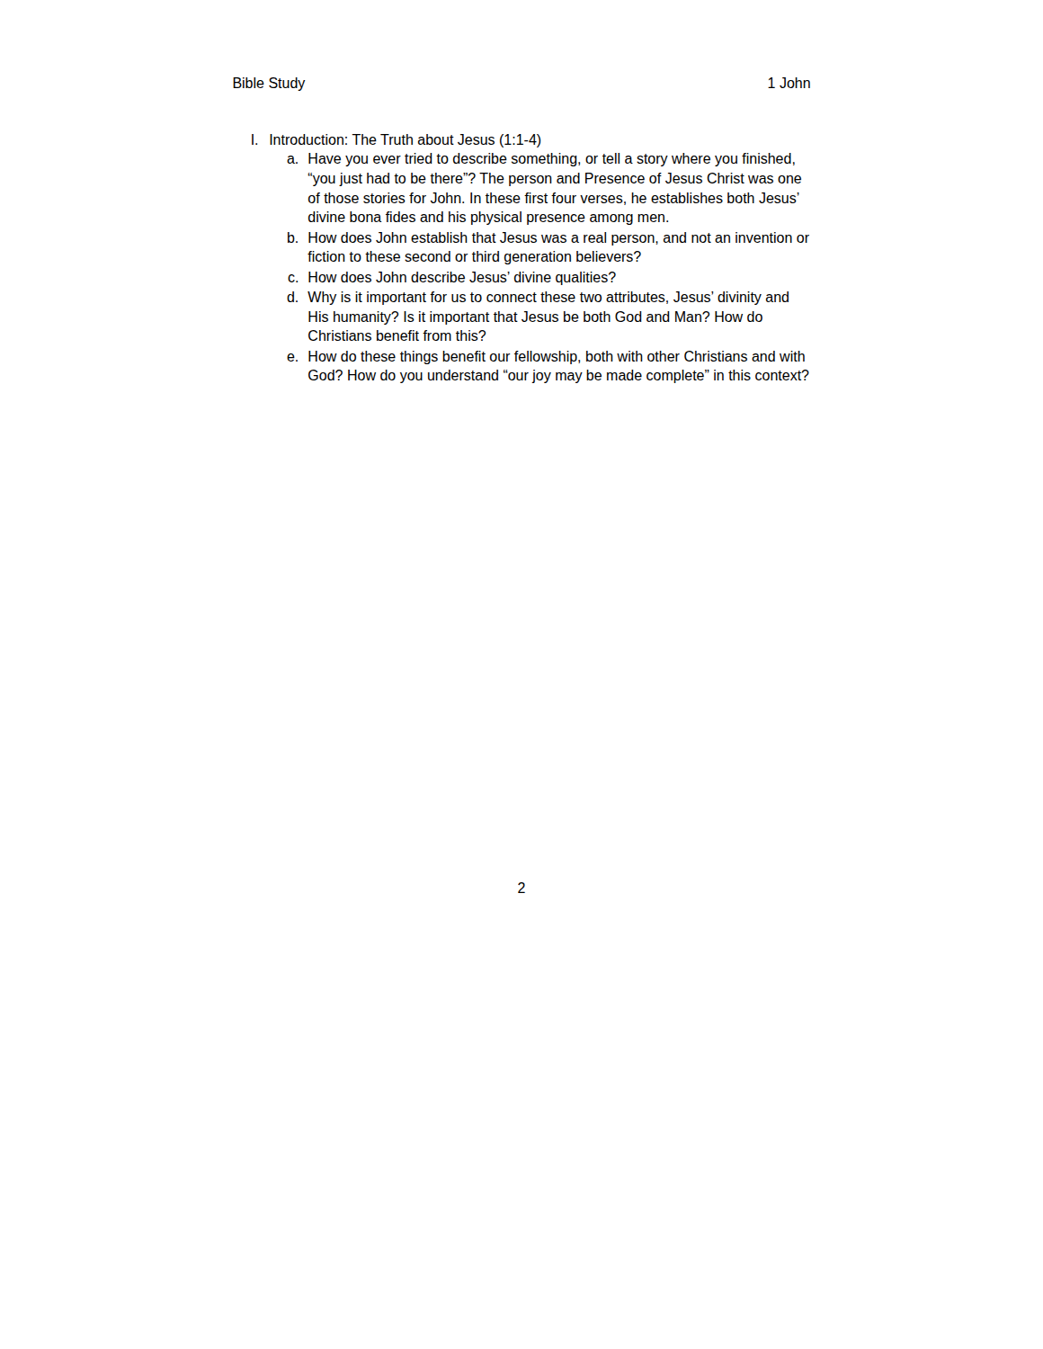Bible Study 1 John
Introduction: The Truth about Jesus (1:1-4)
Have you ever tried to describe something, or tell a story where you finished, “you just had to be there”? The person and Presence of Jesus Christ was one of those stories for John. In these first four verses, he establishes both Jesus’ divine bona fides and his physical presence among men.
How does John establish that Jesus was a real person, and not an invention or fiction to these second or third generation believers?
How does John describe Jesus’ divine qualities?
Why is it important for us to connect these two attributes, Jesus’ divinity and His humanity? Is it important that Jesus be both God and Man? How do Christians benefit from this?
How do these things benefit our fellowship, both with other Christians and with God? How do you understand “our joy may be made complete” in this context?
2